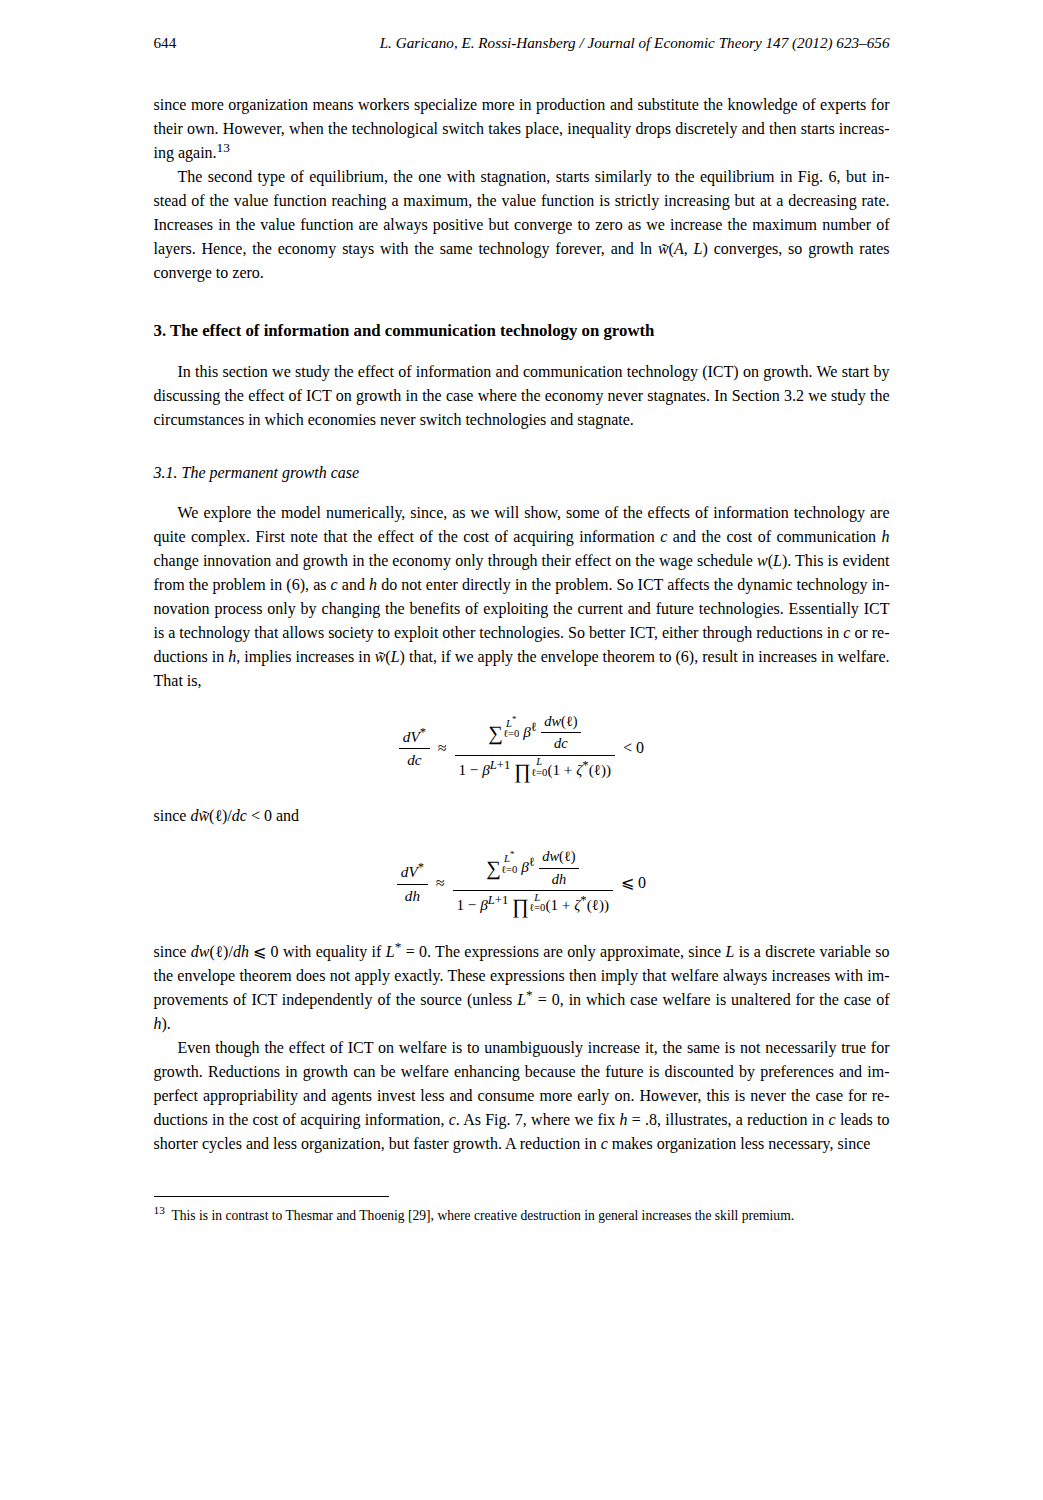644 L. Garicano, E. Rossi-Hansberg / Journal of Economic Theory 147 (2012) 623–656
since more organization means workers specialize more in production and substitute the knowledge of experts for their own. However, when the technological switch takes place, inequality drops discretely and then starts increasing again.13
The second type of equilibrium, the one with stagnation, starts similarly to the equilibrium in Fig. 6, but instead of the value function reaching a maximum, the value function is strictly increasing but at a decreasing rate. Increases in the value function are always positive but converge to zero as we increase the maximum number of layers. Hence, the economy stays with the same technology forever, and ln w̃(A, L) converges, so growth rates converge to zero.
3. The effect of information and communication technology on growth
In this section we study the effect of information and communication technology (ICT) on growth. We start by discussing the effect of ICT on growth in the case where the economy never stagnates. In Section 3.2 we study the circumstances in which economies never switch technologies and stagnate.
3.1. The permanent growth case
We explore the model numerically, since, as we will show, some of the effects of information technology are quite complex. First note that the effect of the cost of acquiring information c and the cost of communication h change innovation and growth in the economy only through their effect on the wage schedule w(L). This is evident from the problem in (6), as c and h do not enter directly in the problem. So ICT affects the dynamic technology innovation process only by changing the benefits of exploiting the current and future technologies. Essentially ICT is a technology that allows society to exploit other technologies. So better ICT, either through reductions in c or reductions in h, implies increases in w̃(L) that, if we apply the envelope theorem to (6), result in increases in welfare. That is,
dV* dc ≈ ∑L*ℓ=0 βℓ dw(ℓ) dc 1 − βL+1 ∏Lℓ=0(1 + ζ*(ℓ)) < 0
since dw̃(ℓ)/dc < 0 and
dV* dh ≈ ∑L*ℓ=0 βℓ dw(ℓ) dh 1 − βL+1 ∏Lℓ=0(1 + ζ*(ℓ)) ⩽ 0
since dw(ℓ)/dh ⩽ 0 with equality if L* = 0. The expressions are only approximate, since L is a discrete variable so the envelope theorem does not apply exactly. These expressions then imply that welfare always increases with improvements of ICT independently of the source (unless L* = 0, in which case welfare is unaltered for the case of h).
Even though the effect of ICT on welfare is to unambiguously increase it, the same is not necessarily true for growth. Reductions in growth can be welfare enhancing because the future is discounted by preferences and imperfect appropriability and agents invest less and consume more early on. However, this is never the case for reductions in the cost of acquiring information, c. As Fig. 7, where we fix h = .8, illustrates, a reduction in c leads to shorter cycles and less organization, but faster growth. A reduction in c makes organization less necessary, since
13 This is in contrast to Thesmar and Thoenig [29], where creative destruction in general increases the skill premium.